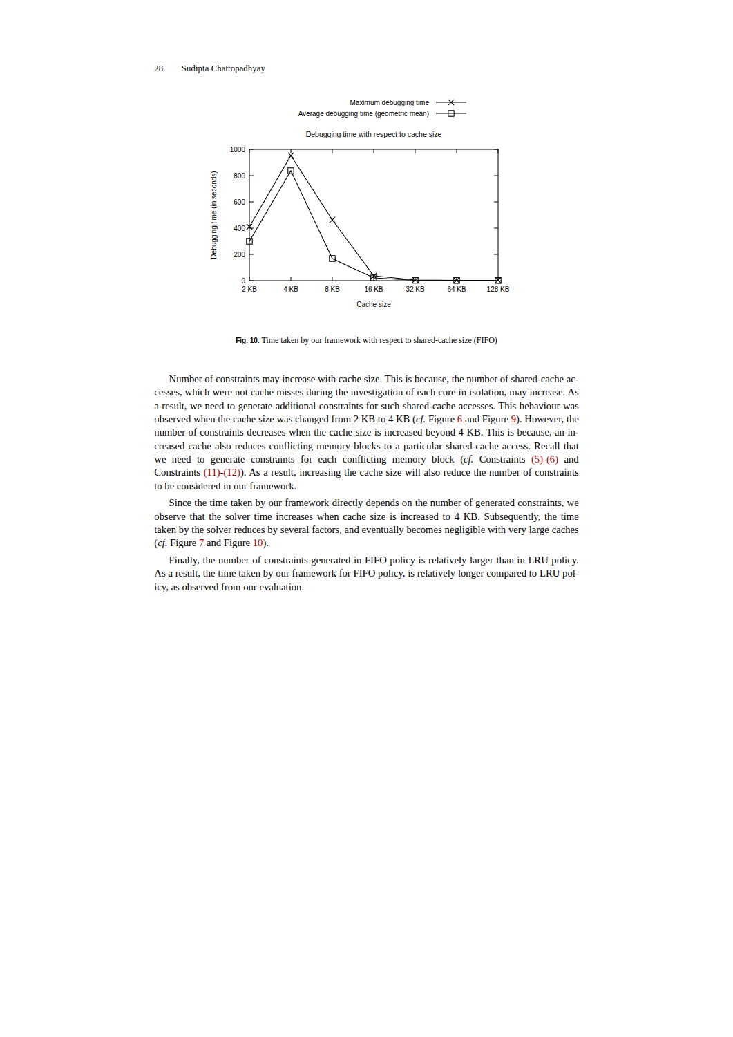28 Sudipta Chattopadhyay
Maximum debugging time Average debugging time (geometric mean) Debugging time with respect to cache size 0 200 400 600 800 1000 2 KB 4 KB 8 KB 16 KB 32 KB 64 KB 128 KB Cache size Debugging time (in seconds)
Fig. 10. Time taken by our framework with respect to shared-cache size (FIFO)
Number of constraints may increase with cache size. This is because, the number of shared-cache accesses, which were not cache misses during the investigation of each core in isolation, may increase. As a result, we need to generate additional constraints for such shared-cache accesses. This behaviour was observed when the cache size was changed from 2 KB to 4 KB (cf. Figure 6 and Figure 9). However, the number of constraints decreases when the cache size is increased beyond 4 KB. This is because, an increased cache also reduces conflicting memory blocks to a particular shared-cache access. Recall that we need to generate constraints for each conflicting memory block (cf. Constraints (5)-(6) and Constraints (11)-(12)). As a result, increasing the cache size will also reduce the number of constraints to be considered in our framework.
Since the time taken by our framework directly depends on the number of generated constraints, we observe that the solver time increases when cache size is increased to 4 KB. Subsequently, the time taken by the solver reduces by several factors, and eventually becomes negligible with very large caches (cf. Figure 7 and Figure 10).
Finally, the number of constraints generated in FIFO policy is relatively larger than in LRU policy. As a result, the time taken by our framework for FIFO policy, is relatively longer compared to LRU policy, as observed from our evaluation.